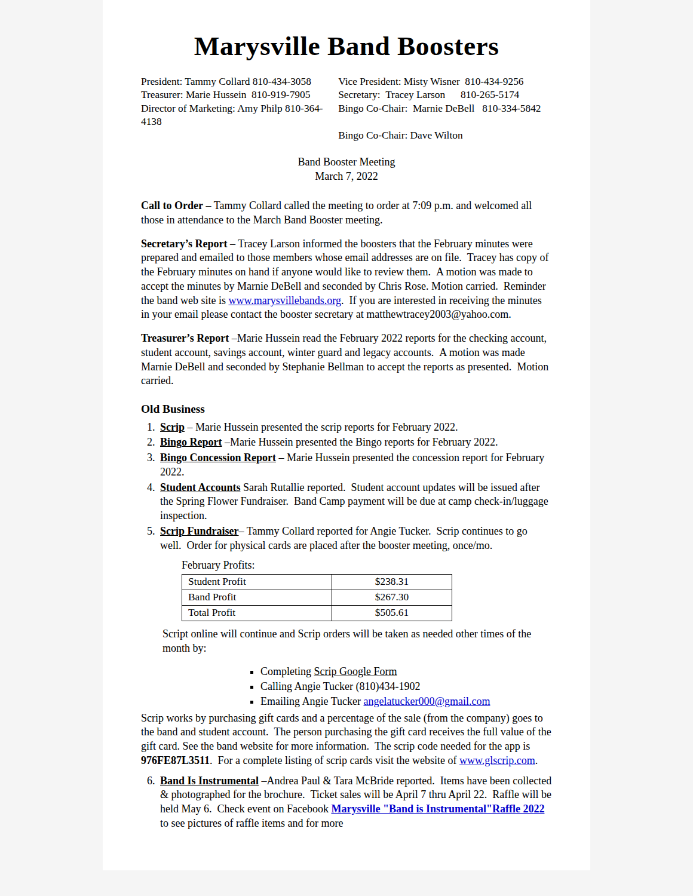Marysville Band Boosters
| President: Tammy Collard 810-434-3058 | Vice President: Misty Wisner 810-434-9256 |
| Treasurer: Marie Hussein 810-919-7905 | Secretary: Tracey Larson 810-265-5174 |
| Director of Marketing: Amy Philp 810-364-4138 | Bingo Co-Chair: Marnie DeBell 810-334-5842 |
| | Bingo Co-Chair: Dave Wilton |
Band Booster Meeting
March 7, 2022
Call to Order – Tammy Collard called the meeting to order at 7:09 p.m. and welcomed all those in attendance to the March Band Booster meeting.
Secretary’s Report – Tracey Larson informed the boosters that the February minutes were prepared and emailed to those members whose email addresses are on file. Tracey has copy of the February minutes on hand if anyone would like to review them. A motion was made to accept the minutes by Marnie DeBell and seconded by Chris Rose. Motion carried. Reminder the band web site is www.marysvillebands.org. If you are interested in receiving the minutes in your email please contact the booster secretary at matthewtracey2003@yahoo.com.
Treasurer’s Report –Marie Hussein read the February 2022 reports for the checking account, student account, savings account, winter guard and legacy accounts. A motion was made Marnie DeBell and seconded by Stephanie Bellman to accept the reports as presented. Motion carried.
Old Business
Scrip – Marie Hussein presented the scrip reports for February 2022.
Bingo Report –Marie Hussein presented the Bingo reports for February 2022.
Bingo Concession Report – Marie Hussein presented the concession report for February 2022.
Student Accounts Sarah Rutallie reported. Student account updates will be issued after the Spring Flower Fundraiser. Band Camp payment will be due at camp check-in/luggage inspection.
Scrip Fundraiser– Tammy Collard reported for Angie Tucker. Scrip continues to go well. Order for physical cards are placed after the booster meeting, once/mo.
February Profits:
| Student Profit | $238.31 |
| Band Profit | $267.30 |
| Total Profit | $505.61 |
Script online will continue and Scrip orders will be taken as needed other times of the month by:
Completing Scrip Google Form
Calling Angie Tucker (810)434-1902
Emailing Angie Tucker angelatucker000@gmail.com
Scrip works by purchasing gift cards and a percentage of the sale (from the company) goes to the band and student account. The person purchasing the gift card receives the full value of the gift card. See the band website for more information. The scrip code needed for the app is 976FE87L3511. For a complete listing of scrip cards visit the website of www.glscrip.com.
Band Is Instrumental –Andrea Paul & Tara McBride reported. Items have been collected & photographed for the brochure. Ticket sales will be April 7 thru April 22. Raffle will be held May 6. Check event on Facebook Marysville "Band is Instrumental"Raffle 2022 to see pictures of raffle items and for more